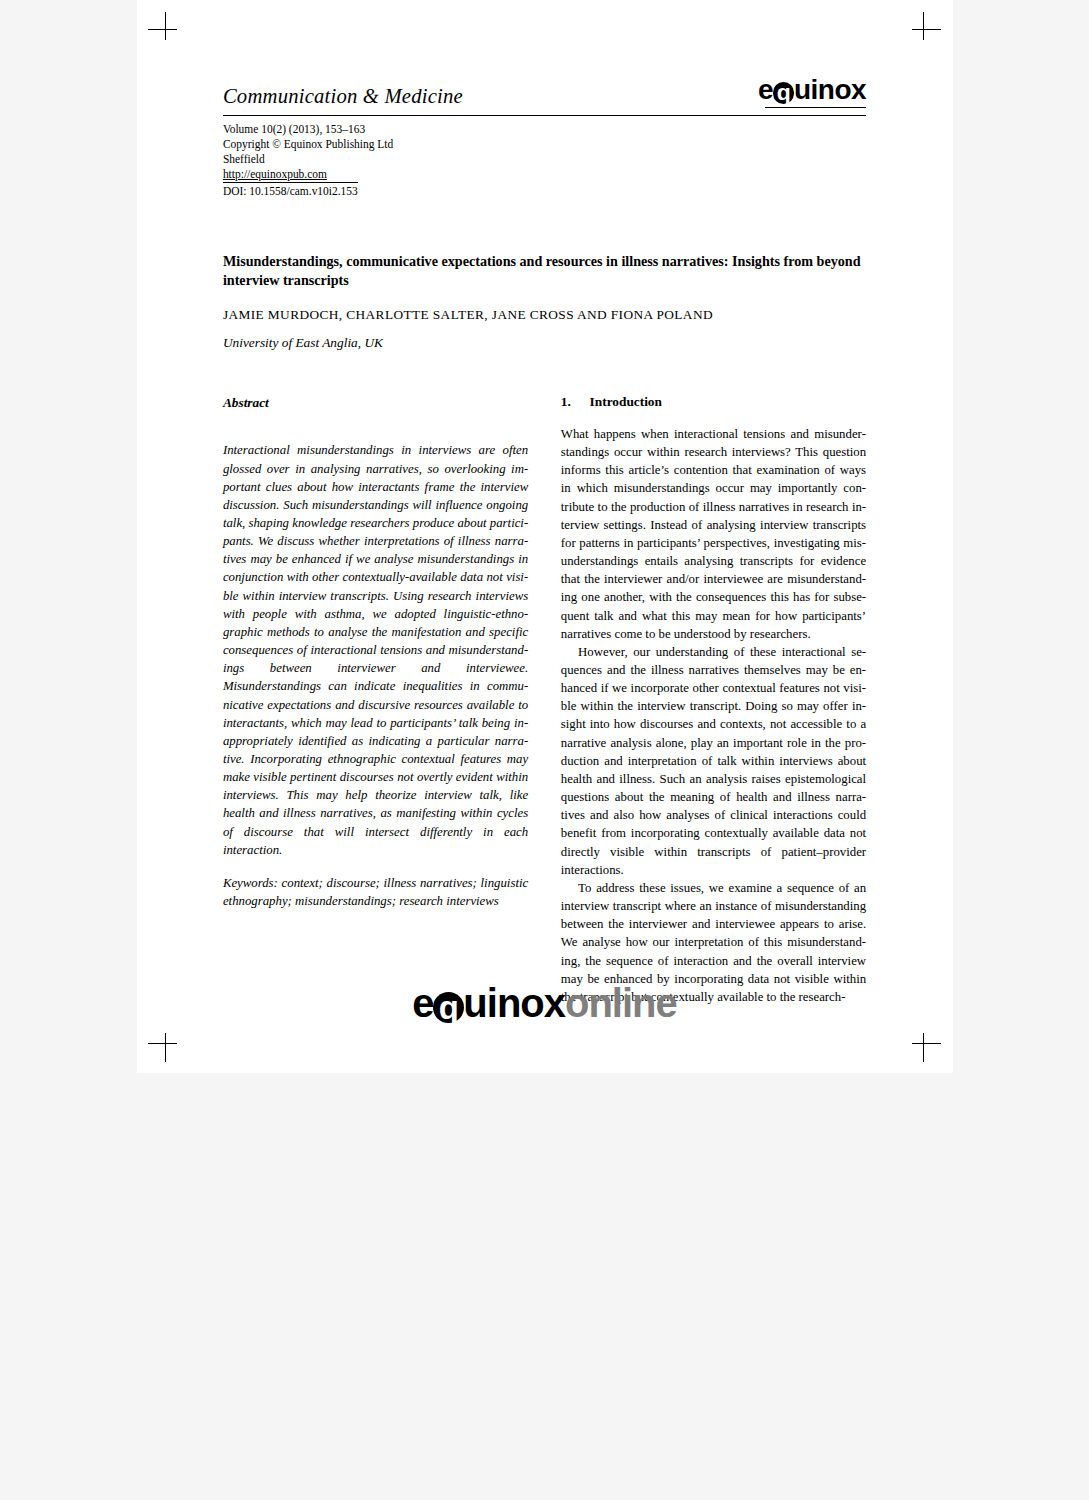equinox
Communication & Medicine
Volume 10(2) (2013), 153–163
Copyright © Equinox Publishing Ltd
Sheffield
http://equinoxpub.com
DOI: 10.1558/cam.v10i2.153
Misunderstandings, communicative expectations and resources in illness narratives: Insights from beyond interview transcripts
JAMIE MURDOCH, CHARLOTTE SALTER, JANE CROSS AND FIONA POLAND
University of East Anglia, UK
Abstract
Interactional misunderstandings in interviews are often glossed over in analysing narratives, so overlooking important clues about how interactants frame the interview discussion. Such misunderstandings will influence ongoing talk, shaping knowledge researchers produce about participants. We discuss whether interpretations of illness narratives may be enhanced if we analyse misunderstandings in conjunction with other contextually-available data not visible within interview transcripts. Using research interviews with people with asthma, we adopted linguistic-ethnographic methods to analyse the manifestation and specific consequences of interactional tensions and misunderstandings between interviewer and interviewee. Misunderstandings can indicate inequalities in communicative expectations and discursive resources available to interactants, which may lead to participants’ talk being inappropriately identified as indicating a particular narrative. Incorporating ethnographic contextual features may make visible pertinent discourses not overtly evident within interviews. This may help theorize interview talk, like health and illness narratives, as manifesting within cycles of discourse that will intersect differently in each interaction.
Keywords: context; discourse; illness narratives; linguistic ethnography; misunderstandings; research interviews
1. Introduction
What happens when interactional tensions and misunderstandings occur within research interviews? This question informs this article’s contention that examination of ways in which misunderstandings occur may importantly contribute to the production of illness narratives in research interview settings. Instead of analysing interview transcripts for patterns in participants’ perspectives, investigating misunderstandings entails analysing transcripts for evidence that the interviewer and/or interviewee are misunderstanding one another, with the consequences this has for subsequent talk and what this may mean for how participants’ narratives come to be understood by researchers.
However, our understanding of these interactional sequences and the illness narratives themselves may be enhanced if we incorporate other contextual features not visible within the interview transcript. Doing so may offer insight into how discourses and contexts, not accessible to a narrative analysis alone, play an important role in the production and interpretation of talk within interviews about health and illness. Such an analysis raises epistemological questions about the meaning of health and illness narratives and also how analyses of clinical interactions could benefit from incorporating contextually available data not directly visible within transcripts of patient–provider interactions.
To address these issues, we examine a sequence of an interview transcript where an instance of misunderstanding between the interviewer and interviewee appears to arise. We analyse how our interpretation of this misunderstanding, the sequence of interaction and the overall interview may be enhanced by incorporating data not visible within the transcript but contextually available to the research-
equinoxonline